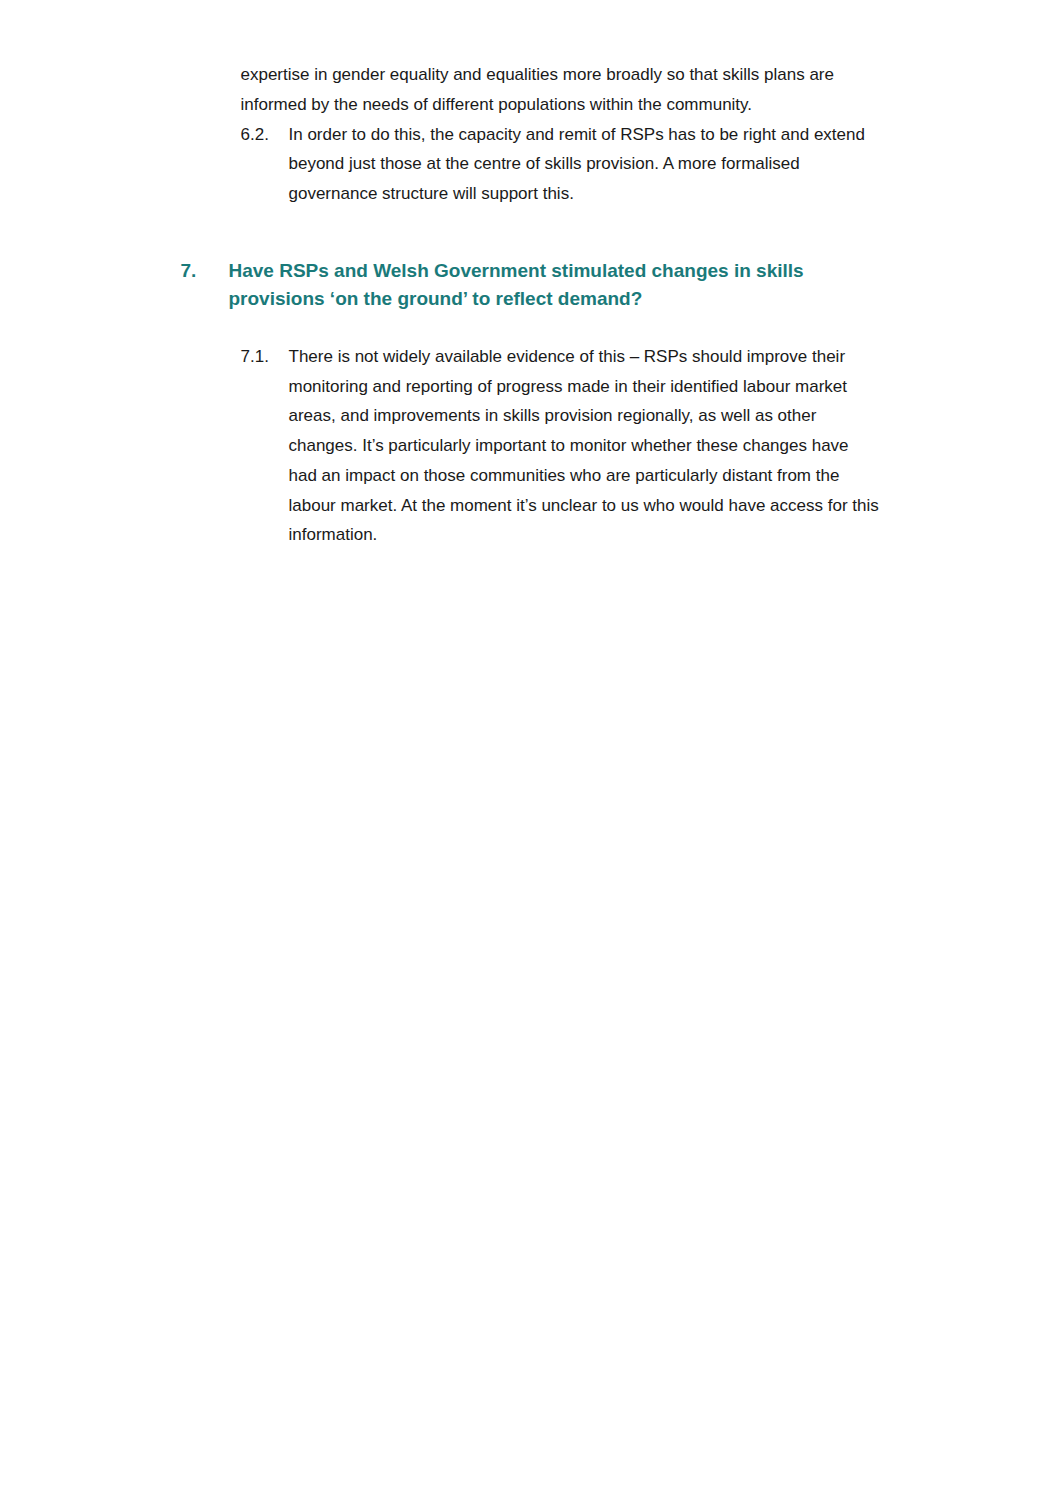expertise in gender equality and equalities more broadly so that skills plans are informed by the needs of different populations within the community.
6.2. In order to do this, the capacity and remit of RSPs has to be right and extend beyond just those at the centre of skills provision. A more formalised governance structure will support this.
7. Have RSPs and Welsh Government stimulated changes in skills provisions ‘on the ground’ to reflect demand?
7.1. There is not widely available evidence of this – RSPs should improve their monitoring and reporting of progress made in their identified labour market areas, and improvements in skills provision regionally, as well as other changes. It’s particularly important to monitor whether these changes have had an impact on those communities who are particularly distant from the labour market. At the moment it’s unclear to us who would have access for this information.